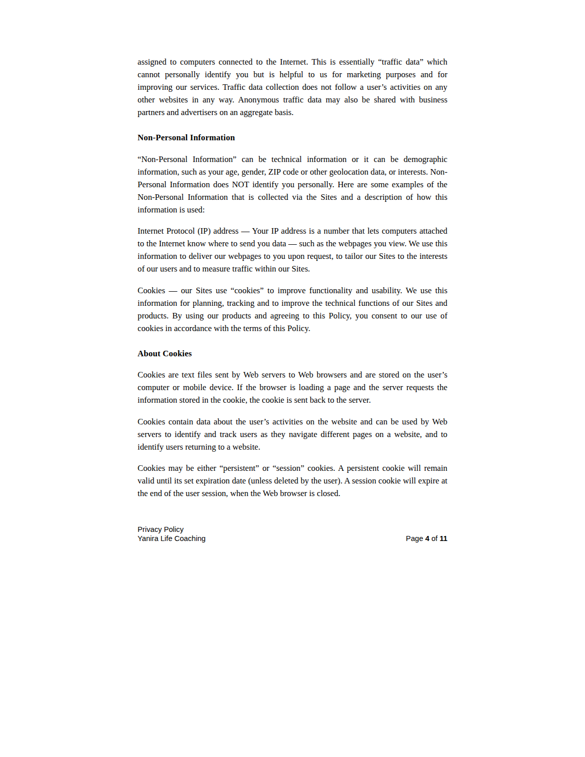assigned to computers connected to the Internet. This is essentially “traffic data” which cannot personally identify you but is helpful to us for marketing purposes and for improving our services. Traffic data collection does not follow a user’s activities on any other websites in any way. Anonymous traffic data may also be shared with business partners and advertisers on an aggregate basis.
Non-Personal Information
“Non-Personal Information” can be technical information or it can be demographic information, such as your age, gender, ZIP code or other geolocation data, or interests. Non-Personal Information does NOT identify you personally. Here are some examples of the Non-Personal Information that is collected via the Sites and a description of how this information is used:
Internet Protocol (IP) address — Your IP address is a number that lets computers attached to the Internet know where to send you data — such as the webpages you view. We use this information to deliver our webpages to you upon request, to tailor our Sites to the interests of our users and to measure traffic within our Sites.
Cookies — our Sites use “cookies” to improve functionality and usability. We use this information for planning, tracking and to improve the technical functions of our Sites and products. By using our products and agreeing to this Policy, you consent to our use of cookies in accordance with the terms of this Policy.
About Cookies
Cookies are text files sent by Web servers to Web browsers and are stored on the user’s computer or mobile device. If the browser is loading a page and the server requests the information stored in the cookie, the cookie is sent back to the server.
Cookies contain data about the user’s activities on the website and can be used by Web servers to identify and track users as they navigate different pages on a website, and to identify users returning to a website.
Cookies may be either “persistent” or “session” cookies. A persistent cookie will remain valid until its set expiration date (unless deleted by the user). A session cookie will expire at the end of the user session, when the Web browser is closed.
Privacy Policy
Yanira Life Coaching
Page 4 of 11